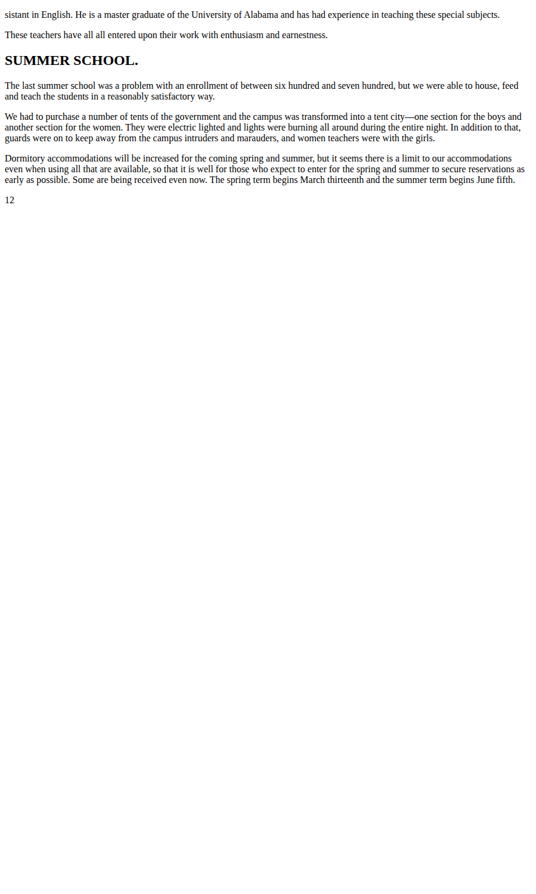sistant in English. He is a master graduate of the University of Alabama and has had experience in teaching these special subjects.
These teachers have all all entered upon their work with enthusiasm and earnestness.
SUMMER SCHOOL.
The last summer school was a problem with an enrollment of between six hundred and seven hundred, but we were able to house, feed and teach the students in a reasonably satisfactory way.
We had to purchase a number of tents of the government and the campus was transformed into a tent city—one section for the boys and another section for the women. They were electric lighted and lights were burning all around during the entire night. In addition to that, guards were on to keep away from the campus intruders and marauders, and women teachers were with the girls.
Dormitory accommodations will be increased for the coming spring and summer, but it seems there is a limit to our accommodations even when using all that are available, so that it is well for those who expect to enter for the spring and summer to secure reservations as early as possible. Some are being received even now. The spring term begins March thirteenth and the summer term begins June fifth.
12